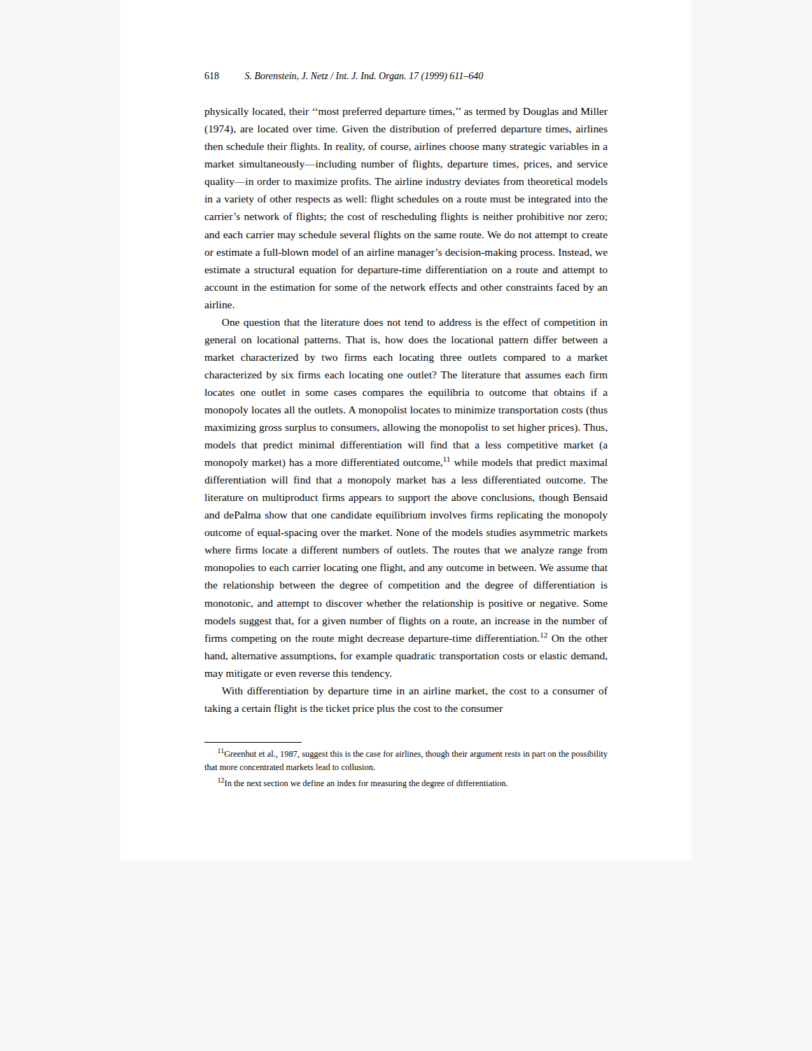618 S. Borenstein, J. Netz / Int. J. Ind. Organ. 17 (1999) 611–640
physically located, their ‘‘most preferred departure times,’’ as termed by Douglas and Miller (1974), are located over time. Given the distribution of preferred departure times, airlines then schedule their flights. In reality, of course, airlines choose many strategic variables in a market simultaneously—including number of flights, departure times, prices, and service quality—in order to maximize profits. The airline industry deviates from theoretical models in a variety of other respects as well: flight schedules on a route must be integrated into the carrier’s network of flights; the cost of rescheduling flights is neither prohibitive nor zero; and each carrier may schedule several flights on the same route. We do not attempt to create or estimate a full-blown model of an airline manager’s decision-making process. Instead, we estimate a structural equation for departure-time differentiation on a route and attempt to account in the estimation for some of the network effects and other constraints faced by an airline.
One question that the literature does not tend to address is the effect of competition in general on locational patterns. That is, how does the locational pattern differ between a market characterized by two firms each locating three outlets compared to a market characterized by six firms each locating one outlet? The literature that assumes each firm locates one outlet in some cases compares the equilibria to outcome that obtains if a monopoly locates all the outlets. A monopolist locates to minimize transportation costs (thus maximizing gross surplus to consumers, allowing the monopolist to set higher prices). Thus, models that predict minimal differentiation will find that a less competitive market (a monopoly market) has a more differentiated outcome,11 while models that predict maximal differentiation will find that a monopoly market has a less differentiated outcome. The literature on multiproduct firms appears to support the above conclusions, though Bensaid and dePalma show that one candidate equilibrium involves firms replicating the monopoly outcome of equal-spacing over the market. None of the models studies asymmetric markets where firms locate a different numbers of outlets. The routes that we analyze range from monopolies to each carrier locating one flight, and any outcome in between. We assume that the relationship between the degree of competition and the degree of differentiation is monotonic, and attempt to discover whether the relationship is positive or negative. Some models suggest that, for a given number of flights on a route, an increase in the number of firms competing on the route might decrease departure-time differentiation.12 On the other hand, alternative assumptions, for example quadratic transportation costs or elastic demand, may mitigate or even reverse this tendency.
With differentiation by departure time in an airline market, the cost to a consumer of taking a certain flight is the ticket price plus the cost to the consumer
11Greenhut et al., 1987, suggest this is the case for airlines, though their argument rests in part on the possibility that more concentrated markets lead to collusion.
12In the next section we define an index for measuring the degree of differentiation.